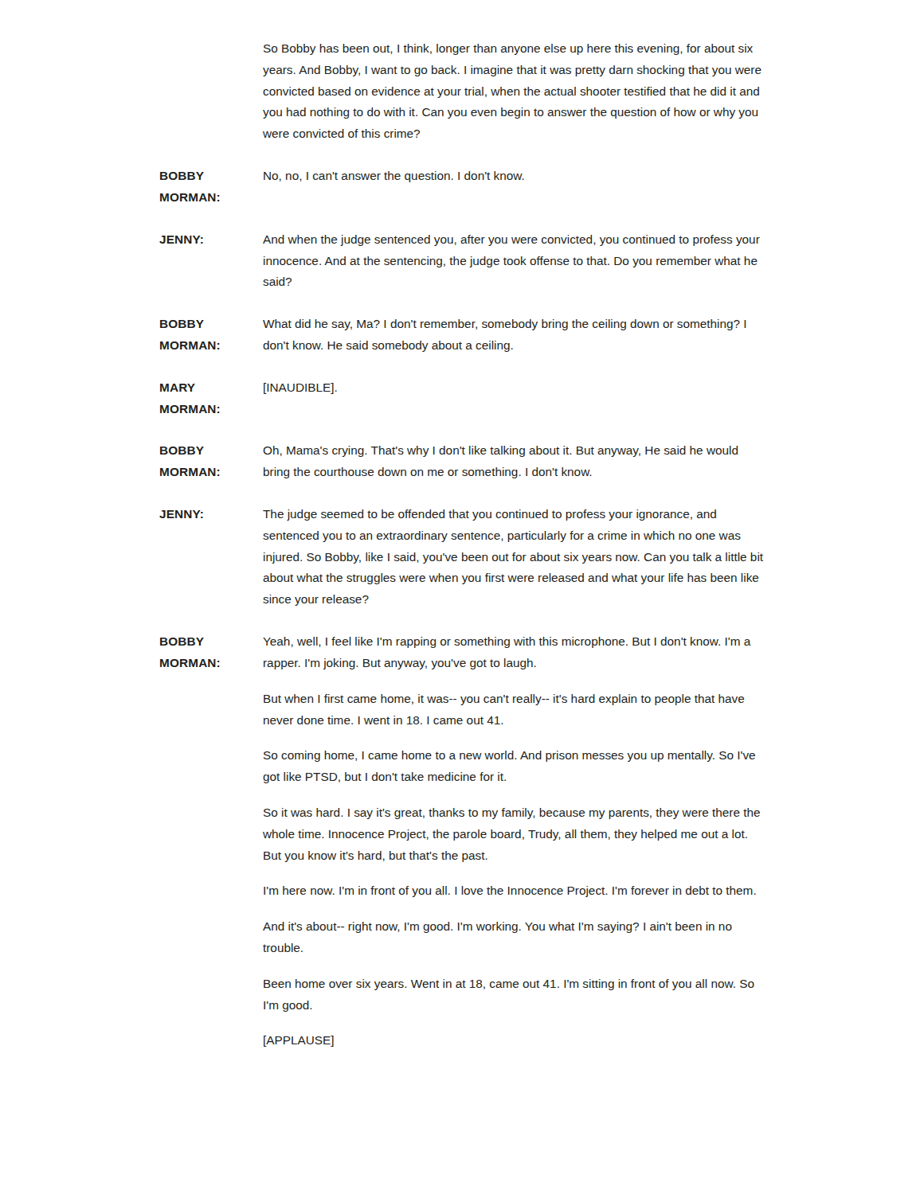Jenny:
So Bobby has been out, I think, longer than anyone else up here this evening, for about six years. And Bobby, I want to go back. I imagine that it was pretty darn shocking that you were convicted based on evidence at your trial, when the actual shooter testified that he did it and you had nothing to do with it. Can you even begin to answer the question of how or why you were convicted of this crime?
Bobby Morman:
No, no, I can't answer the question. I don't know.
Jenny:
And when the judge sentenced you, after you were convicted, you continued to profess your innocence. And at the sentencing, the judge took offense to that. Do you remember what he said?
Bobby Morman:
What did he say, Ma? I don't remember, somebody bring the ceiling down or something? I don't know. He said somebody about a ceiling.
Mary Morman:
[INAUDIBLE].
Bobby Morman:
Oh, Mama's crying. That's why I don't like talking about it. But anyway, He said he would bring the courthouse down on me or something. I don't know.
Jenny:
The judge seemed to be offended that you continued to profess your ignorance, and sentenced you to an extraordinary sentence, particularly for a crime in which no one was injured. So Bobby, like I said, you've been out for about six years now. Can you talk a little bit about what the struggles were when you first were released and what your life has been like since your release?
Bobby Morman:
Yeah, well, I feel like I'm rapping or something with this microphone. But I don't know. I'm a rapper. I'm joking. But anyway, you've got to laugh.
But when I first came home, it was-- you can't really-- it's hard explain to people that have never done time. I went in 18. I came out 41.
So coming home, I came home to a new world. And prison messes you up mentally. So I've got like PTSD, but I don't take medicine for it.
So it was hard. I say it's great, thanks to my family, because my parents, they were there the whole time. Innocence Project, the parole board, Trudy, all them, they helped me out a lot. But you know it's hard, but that's the past.
I'm here now. I'm in front of you all. I love the Innocence Project. I'm forever in debt to them.
And it's about-- right now, I'm good. I'm working. You what I'm saying? I ain't been in no trouble.
Been home over six years. Went in at 18, came out 41. I'm sitting in front of you all now. So I'm good.
[APPLAUSE]